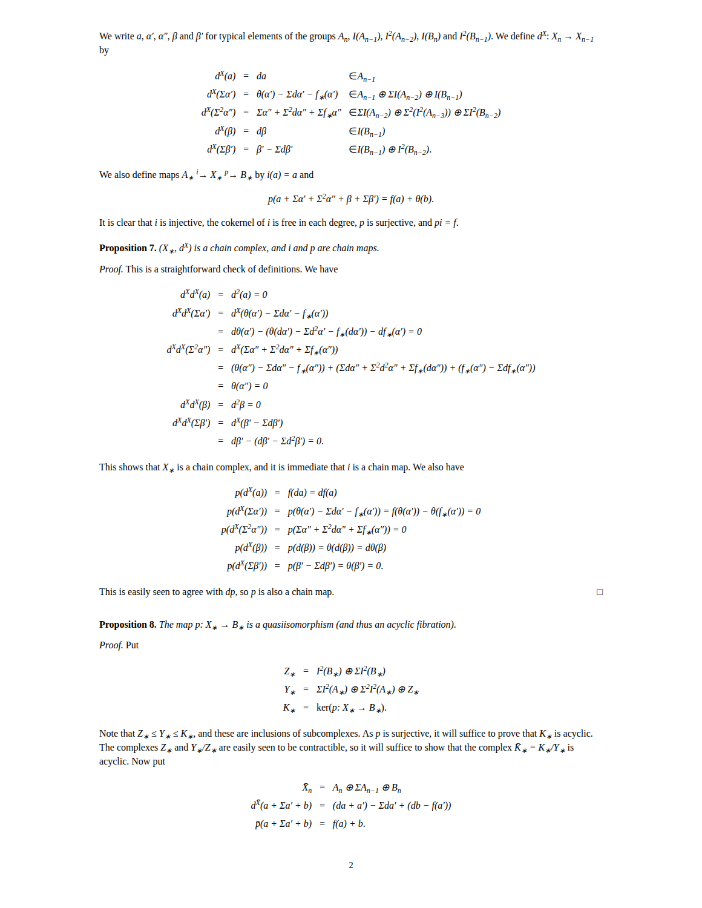We write a, α′, α″, β and β′ for typical elements of the groups An, I(An−1), I2(An−2), I(Bn) and I2(Bn−1). We define dX: Xn → Xn−1 by
| d X (a) | = | da | ∈ A n−1 |
| d X (Σα′) | = | θ(α′) − Σdα′ − f ∗ (α′) | ∈ A n−1 ⊕ ΣI(A n−2 ) ⊕ I(B n−1 ) |
| d X (Σ 2 α″) | = | Σα″ + Σ 2 dα″ + Σf ∗ α″ | ∈ ΣI(A n−2 ) ⊕ Σ 2 (I 2 (A n−3 )) ⊕ ΣI 2 (B n−2 ) |
| d X (β) | = | dβ | ∈ I(B n−1 ) |
| d X (Σβ′) | = | β′ − Σdβ′ | ∈ I(B n−1 ) ⊕ I 2 (B n−2 ) . |
We also define maps A∗ i→ X∗ p→ B∗ by i(a) = a and
p(a + Σα′ + Σ2α″ + β + Σβ′) = f(a) + θ(b).
It is clear that i is injective, the cokernel of i is free in each degree, p is surjective, and pi = f.
Proposition 7. (X∗, dX) is a chain complex, and i and p are chain maps.
Proof. This is a straightforward check of definitions. We have
| d X d X (a) | = | d 2 (a) = 0 |
| d X d X (Σα′) | = | d X (θ(α′) − Σdα′ − f ∗ (α′)) |
| | = | dθ(α′) − (θ(dα′) − Σd 2 α′ − f ∗ (dα′)) − df ∗ (α′) = 0 |
| d X d X (Σ 2 α″) | = | d X (Σα″ + Σ 2 dα″ + Σf ∗ (α″)) |
| | = | (θ(α″) − Σdα″ − f ∗ (α″)) + (Σdα″ + Σ 2 d 2 α″ + Σf ∗ (dα″)) + (f ∗ (α″) − Σdf ∗ (α″)) |
| | = | θ(α″) = 0 |
| d X d X (β) | = | d 2 β = 0 |
| d X d X (Σβ′) | = | d X (β′ − Σdβ′) |
| | = | dβ′ − (dβ′ − Σd 2 β′) = 0 . |
This shows that X∗ is a chain complex, and it is immediate that i is a chain map. We also have
| p(d X (a)) | = | f(da) = df(a) |
| p(d X (Σα′)) | = | p(θ(α′) − Σdα′ − f ∗ (α′)) = f(θ(α′)) − θ(f ∗ (α′)) = 0 |
| p(d X (Σ 2 α″)) | = | p(Σα″ + Σ 2 dα″ + Σf ∗ (α″)) = 0 |
| p(d X (β)) | = | p(d(β)) = θ(d(β)) = dθ(β) |
| p(d X (Σβ′)) | = | p(β′ − Σdβ′) = θ(β′) = 0 . |
This is easily seen to agree with dp, so p is also a chain map. □
Proposition 8. The map p: X∗ → B∗ is a quasiisomorphism (and thus an acyclic fibration).
Proof. Put
| Z ∗ | = | I 2 (B ∗ ) ⊕ ΣI 2 (B ∗ ) |
| Y ∗ | = | ΣI 2 (A ∗ ) ⊕ Σ 2 I 2 (A ∗ ) ⊕ Z ∗ |
| K ∗ | = | ker ( p: X ∗ → B ∗ ). |
Note that Z∗ ≤ Y∗ ≤ K∗, and these are inclusions of subcomplexes. As p is surjective, it will suffice to prove that K∗ is acyclic. The complexes Z∗ and Y∗/Z∗ are easily seen to be contractible, so it will suffice to show that the complex K̄∗ = K∗/Y∗ is acyclic. Now put
| X̄ n | = | A n ⊕ ΣA n−1 ⊕ B n |
| d X̄ (a + Σa′ + b) | = | (da + a′) − Σda′ + (db − f(a′)) |
| p̄(a + Σa′ + b) | = | f(a) + b . |
2